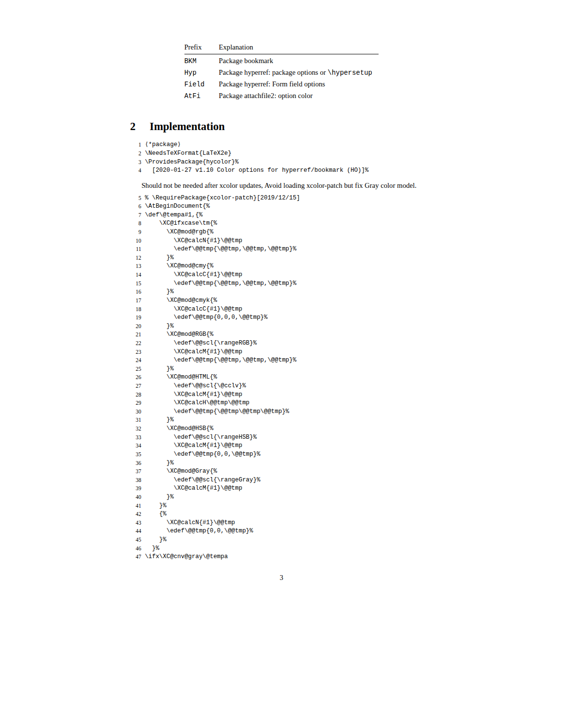| Prefix | Explanation |
| --- | --- |
| BKM | Package bookmark |
| Hyp | Package hyperref : package options or \hypersetup |
| Field | Package hyperref : Form field options |
| AtFi | Package attachfile2 : option color |
2 Implementation
1⟨*package⟩
2\NeedsTeXFormat{LaTeX2e}
3\ProvidesPackage{hycolor}%
4 [2020-01-27 v1.10 Color options for hyperref/bookmark (HO)]%
Should not be needed after xcolor updates, Avoid loading xcolor-patch but fix Gray color model.
5% \RequirePackage{xcolor-patch}[2019/12/15]
6\AtBeginDocument{%
7\def\@tempa#1,{%
8 \XC@ifxcase\tm{%
9 \XC@mod@rgb{%
10 \XC@calcN{#1}\@@tmp
11 \edef\@@tmp{\@@tmp,\@@tmp,\@@tmp}%
12 }%
13 \XC@mod@cmy{%
14 \XC@calcC{#1}\@@tmp
15 \edef\@@tmp{\@@tmp,\@@tmp,\@@tmp}%
16 }%
17 \XC@mod@cmyk{%
18 \XC@calcC{#1}\@@tmp
19 \edef\@@tmp{0,0,0,\@@tmp}%
20 }%
21 \XC@mod@RGB{%
22 \edef\@@scl{\rangeRGB}%
23 \XC@calcM{#1}\@@tmp
24 \edef\@@tmp{\@@tmp,\@@tmp,\@@tmp}%
25 }%
26 \XC@mod@HTML{%
27 \edef\@@scl{\@cclv}%
28 \XC@calcM{#1}\@@tmp
29 \XC@calcH\@@tmp\@@tmp
30 \edef\@@tmp{\@@tmp\@@tmp\@@tmp}%
31 }%
32 \XC@mod@HSB{%
33 \edef\@@scl{\rangeHSB}%
34 \XC@calcM{#1}\@@tmp
35 \edef\@@tmp{0,0,\@@tmp}%
36 }%
37 \XC@mod@Gray{%
38 \edef\@@scl{\rangeGray}%
39 \XC@calcM{#1}\@@tmp
40 }%
41 }%
42 {%
43 \XC@calcN{#1}\@@tmp
44 \edef\@@tmp{0,0,\@@tmp}%
45 }%
46 }%
47\ifx\XC@cnv@gray\@tempa
3